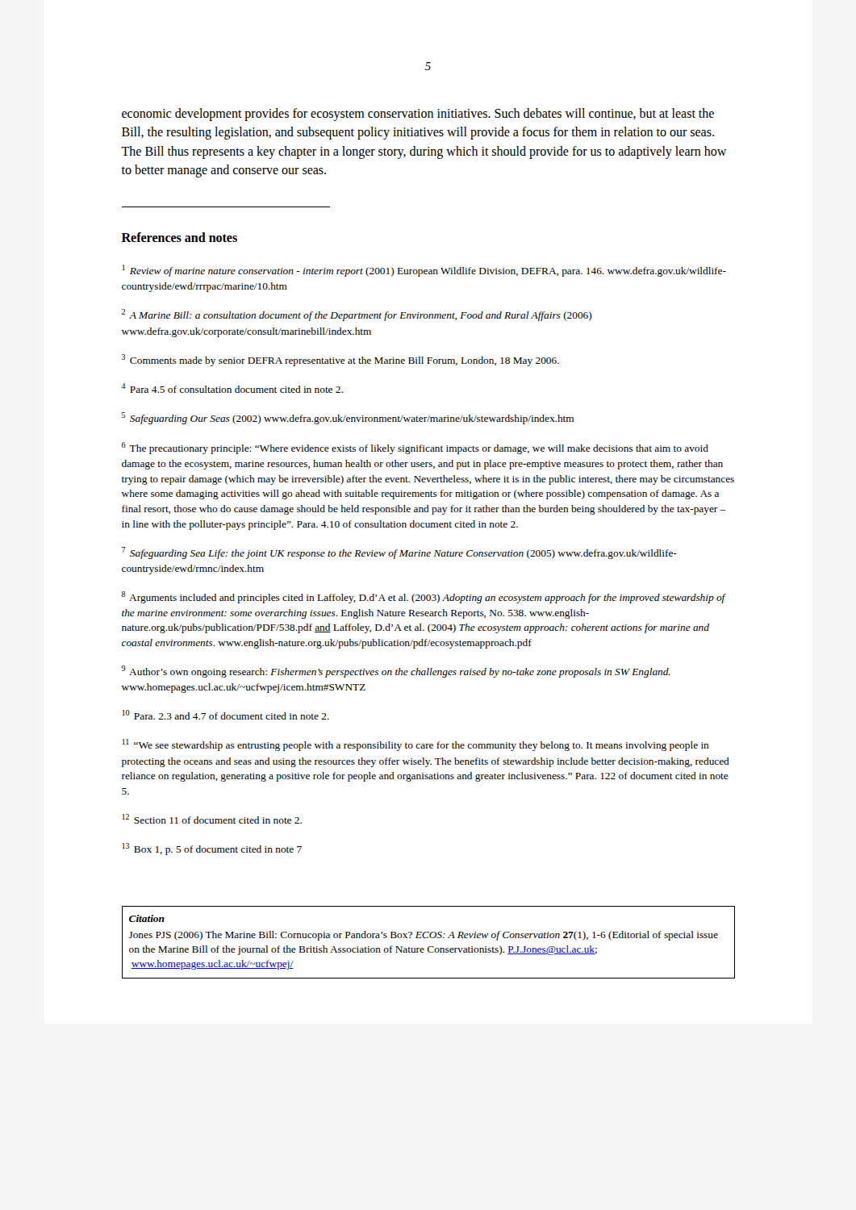5
economic development provides for ecosystem conservation initiatives. Such debates will continue, but at least the Bill, the resulting legislation, and subsequent policy initiatives will provide a focus for them in relation to our seas. The Bill thus represents a key chapter in a longer story, during which it should provide for us to adaptively learn how to better manage and conserve our seas.
References and notes
1 Review of marine nature conservation - interim report (2001) European Wildlife Division, DEFRA, para. 146. www.defra.gov.uk/wildlife-countryside/ewd/rrrpac/marine/10.htm
2 A Marine Bill: a consultation document of the Department for Environment, Food and Rural Affairs (2006) www.defra.gov.uk/corporate/consult/marinebill/index.htm
3 Comments made by senior DEFRA representative at the Marine Bill Forum, London, 18 May 2006.
4 Para 4.5 of consultation document cited in note 2.
5 Safeguarding Our Seas (2002) www.defra.gov.uk/environment/water/marine/uk/stewardship/index.htm
6 The precautionary principle: “Where evidence exists of likely significant impacts or damage, we will make decisions that aim to avoid damage to the ecosystem, marine resources, human health or other users, and put in place pre-emptive measures to protect them, rather than trying to repair damage (which may be irreversible) after the event. Nevertheless, where it is in the public interest, there may be circumstances where some damaging activities will go ahead with suitable requirements for mitigation or (where possible) compensation of damage. As a final resort, those who do cause damage should be held responsible and pay for it rather than the burden being shouldered by the tax-payer – in line with the polluter-pays principle”. Para. 4.10 of consultation document cited in note 2.
7 Safeguarding Sea Life: the joint UK response to the Review of Marine Nature Conservation (2005) www.defra.gov.uk/wildlife-countryside/ewd/rmnc/index.htm
8 Arguments included and principles cited in Laffoley, D.d’A et al. (2003) Adopting an ecosystem approach for the improved stewardship of the marine environment: some overarching issues. English Nature Research Reports, No. 538. www.english-nature.org.uk/pubs/publication/PDF/538.pdf and Laffoley, D.d’A et al. (2004) The ecosystem approach: coherent actions for marine and coastal environments. www.english-nature.org.uk/pubs/publication/pdf/ecosystemapproach.pdf
9 Author’s own ongoing research: Fishermen’s perspectives on the challenges raised by no-take zone proposals in SW England. www.homepages.ucl.ac.uk/~ucfwpej/icem.htm#SWNTZ
10 Para. 2.3 and 4.7 of document cited in note 2.
11 “We see stewardship as entrusting people with a responsibility to care for the community they belong to. It means involving people in protecting the oceans and seas and using the resources they offer wisely. The benefits of stewardship include better decision-making, reduced reliance on regulation, generating a positive role for people and organisations and greater inclusiveness.” Para. 122 of document cited in note 5.
12 Section 11 of document cited in note 2.
13 Box 1, p. 5 of document cited in note 7
Citation
Jones PJS (2006) The Marine Bill: Cornucopia or Pandora’s Box? ECOS: A Review of Conservation 27(1), 1-6 (Editorial of special issue on the Marine Bill of the journal of the British Association of Nature Conservationists). P.J.Jones@ucl.ac.uk; www.homepages.ucl.ac.uk/~ucfwpej/